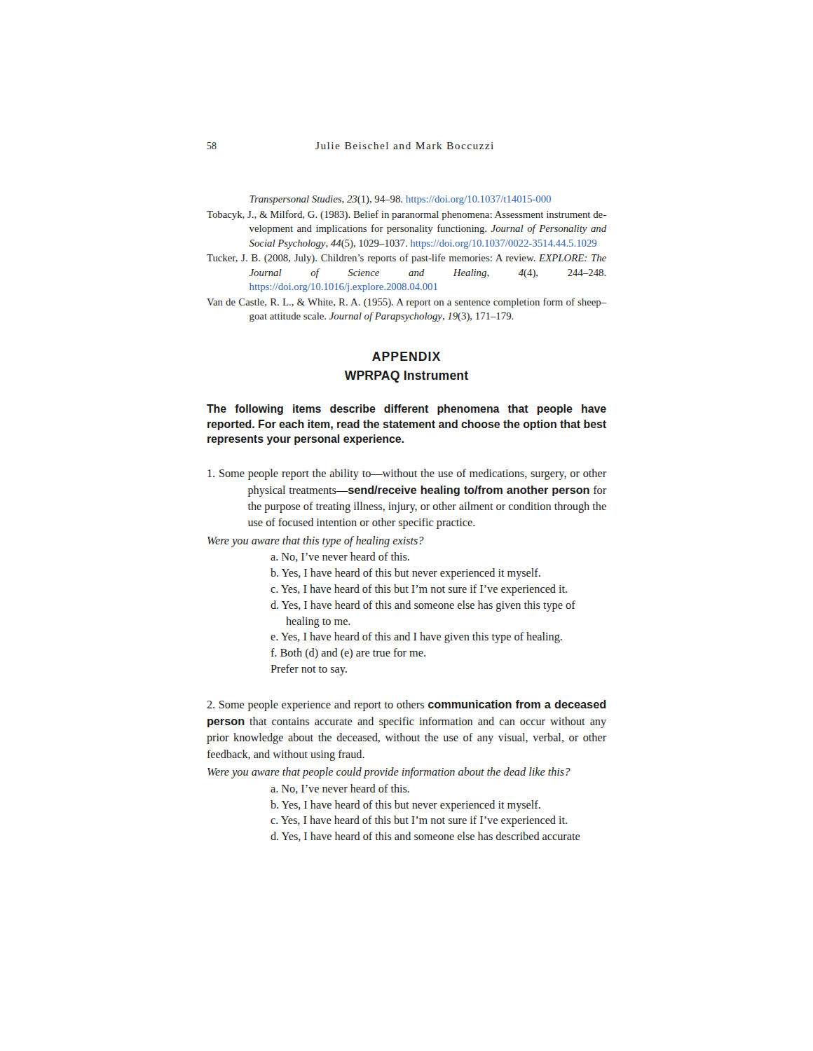58
Julie Beischel and Mark Boccuzzi
Transpersonal Studies, 23(1), 94–98. https://doi.org/10.1037/t14015-000
Tobacyk, J., & Milford, G. (1983). Belief in paranormal phenomena: Assessment instrument development and implications for personality functioning. Journal of Personality and Social Psychology, 44(5), 1029–1037. https://doi.org/10.1037/0022-3514.44.5.1029
Tucker, J. B. (2008, July). Children’s reports of past-life memories: A review. EXPLORE: The Journal of Science and Healing, 4(4), 244–248. https://doi.org/10.1016/j.explore.2008.04.001
Van de Castle, R. L., & White, R. A. (1955). A report on a sentence completion form of sheep–goat attitude scale. Journal of Parapsychology, 19(3), 171–179.
APPENDIX
WPRPAQ Instrument
The following items describe different phenomena that people have reported. For each item, read the statement and choose the option that best represents your personal experience.
1. Some people report the ability to—without the use of medications, surgery, or other physical treatments—send/receive healing to/from another person for the purpose of treating illness, injury, or other ailment or condition through the use of focused intention or other specific practice.
Were you aware that this type of healing exists?
a. No, I’ve never heard of this.
b. Yes, I have heard of this but never experienced it myself.
c. Yes, I have heard of this but I’m not sure if I’ve experienced it.
d. Yes, I have heard of this and someone else has given this type of healing to me.
e. Yes, I have heard of this and I have given this type of healing.
f. Both (d) and (e) are true for me.
Prefer not to say.
2. Some people experience and report to others communication from a deceased person that contains accurate and specific information and can occur without any prior knowledge about the deceased, without the use of any visual, verbal, or other feedback, and without using fraud.
Were you aware that people could provide information about the dead like this?
a. No, I’ve never heard of this.
b. Yes, I have heard of this but never experienced it myself.
c. Yes, I have heard of this but I’m not sure if I’ve experienced it.
d. Yes, I have heard of this and someone else has described accurate